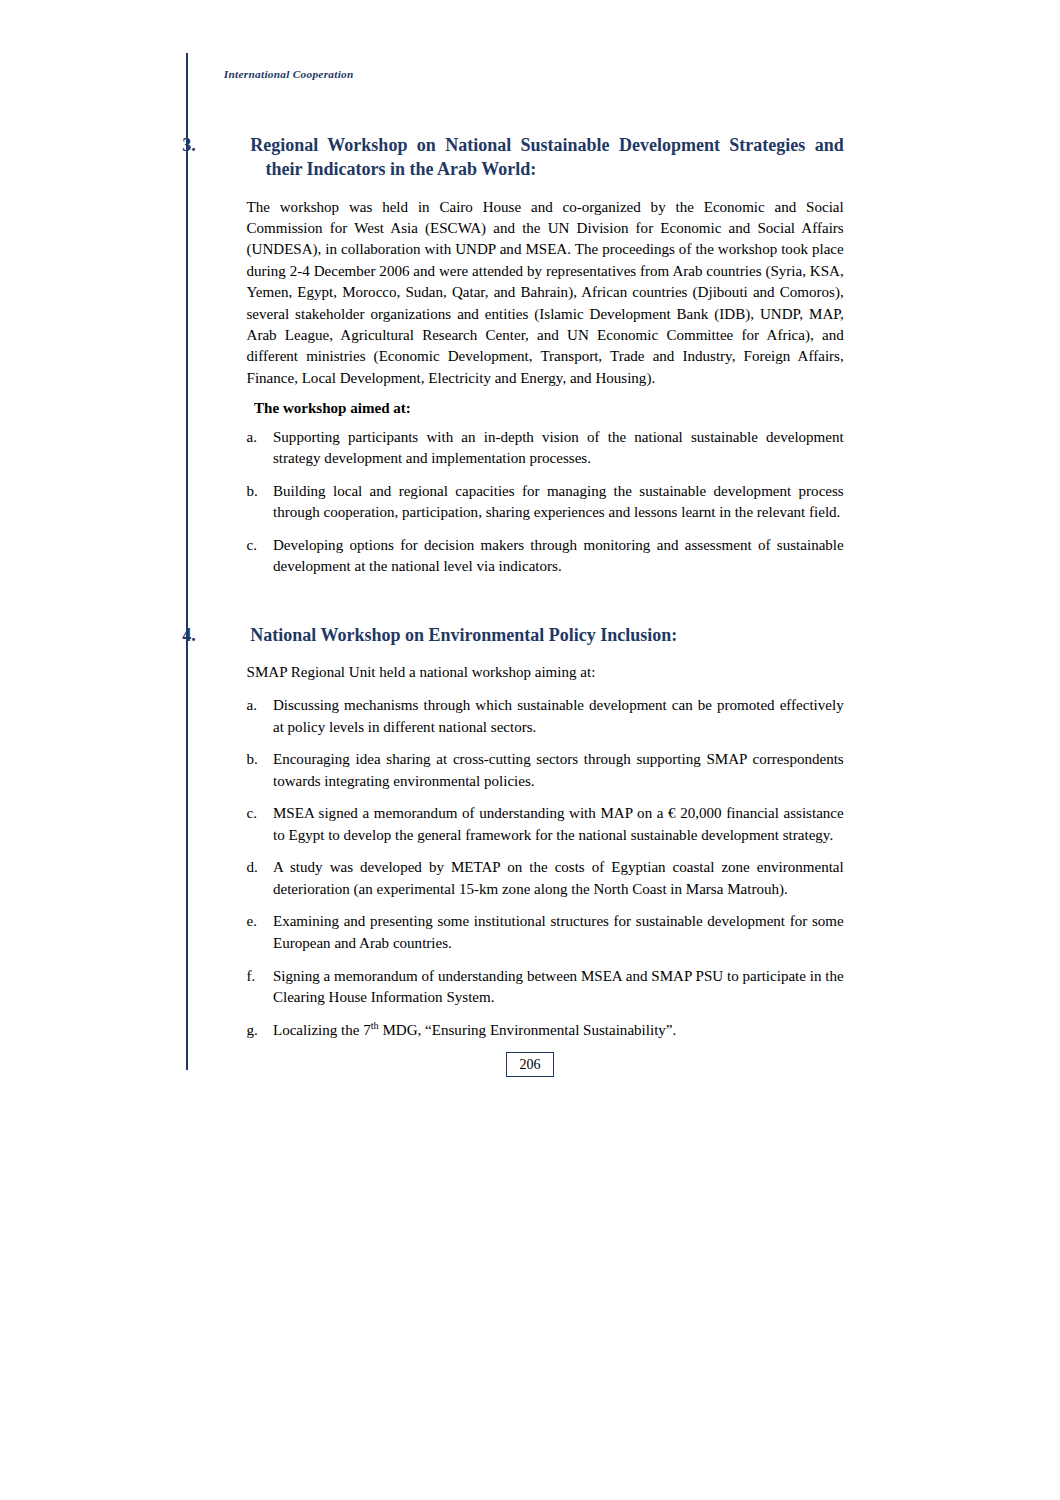International Cooperation
3. Regional Workshop on National Sustainable Development Strategies and their Indicators in the Arab World:
The workshop was held in Cairo House and co-organized by the Economic and Social Commission for West Asia (ESCWA) and the UN Division for Economic and Social Affairs (UNDESA), in collaboration with UNDP and MSEA. The proceedings of the workshop took place during 2-4 December 2006 and were attended by representatives from Arab countries (Syria, KSA, Yemen, Egypt, Morocco, Sudan, Qatar, and Bahrain), African countries (Djibouti and Comoros), several stakeholder organizations and entities (Islamic Development Bank (IDB), UNDP, MAP, Arab League, Agricultural Research Center, and UN Economic Committee for Africa), and different ministries (Economic Development, Transport, Trade and Industry, Foreign Affairs, Finance, Local Development, Electricity and Energy, and Housing).
The workshop aimed at:
a. Supporting participants with an in-depth vision of the national sustainable development strategy development and implementation processes.
b. Building local and regional capacities for managing the sustainable development process through cooperation, participation, sharing experiences and lessons learnt in the relevant field.
c. Developing options for decision makers through monitoring and assessment of sustainable development at the national level via indicators.
4. National Workshop on Environmental Policy Inclusion:
SMAP Regional Unit held a national workshop aiming at:
a. Discussing mechanisms through which sustainable development can be promoted effectively at policy levels in different national sectors.
b. Encouraging idea sharing at cross-cutting sectors through supporting SMAP correspondents towards integrating environmental policies.
c. MSEA signed a memorandum of understanding with MAP on a € 20,000 financial assistance to Egypt to develop the general framework for the national sustainable development strategy.
d. A study was developed by METAP on the costs of Egyptian coastal zone environmental deterioration (an experimental 15-km zone along the North Coast in Marsa Matrouh).
e. Examining and presenting some institutional structures for sustainable development for some European and Arab countries.
f. Signing a memorandum of understanding between MSEA and SMAP PSU to participate in the Clearing House Information System.
g. Localizing the 7th MDG, “Ensuring Environmental Sustainability”.
206